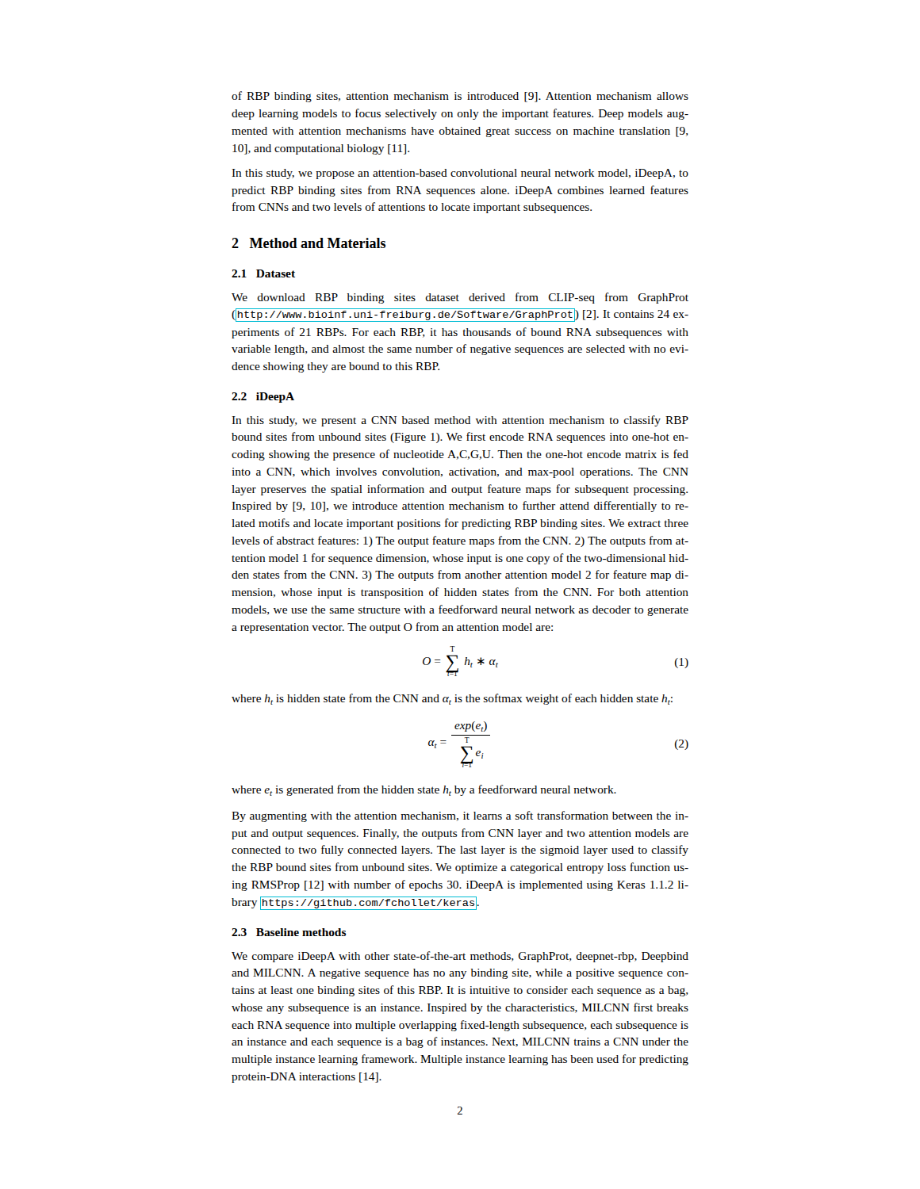of RBP binding sites, attention mechanism is introduced [9]. Attention mechanism allows deep learning models to focus selectively on only the important features. Deep models augmented with attention mechanisms have obtained great success on machine translation [9, 10], and computational biology [11].
In this study, we propose an attention-based convolutional neural network model, iDeepA, to predict RBP binding sites from RNA sequences alone. iDeepA combines learned features from CNNs and two levels of attentions to locate important subsequences.
2 Method and Materials
2.1 Dataset
We download RBP binding sites dataset derived from CLIP-seq from GraphProt (http://www.bioinf.uni-freiburg.de/Software/GraphProt) [2]. It contains 24 experiments of 21 RBPs. For each RBP, it has thousands of bound RNA subsequences with variable length, and almost the same number of negative sequences are selected with no evidence showing they are bound to this RBP.
2.2 iDeepA
In this study, we present a CNN based method with attention mechanism to classify RBP bound sites from unbound sites (Figure 1). We first encode RNA sequences into one-hot encoding showing the presence of nucleotide A,C,G,U. Then the one-hot encode matrix is fed into a CNN, which involves convolution, activation, and max-pool operations. The CNN layer preserves the spatial information and output feature maps for subsequent processing. Inspired by [9, 10], we introduce attention mechanism to further attend differentially to related motifs and locate important positions for predicting RBP binding sites. We extract three levels of abstract features: 1) The output feature maps from the CNN. 2) The outputs from attention model 1 for sequence dimension, whose input is one copy of the two-dimensional hidden states from the CNN. 3) The outputs from another attention model 2 for feature map dimension, whose input is transposition of hidden states from the CNN. For both attention models, we use the same structure with a feedforward neural network as decoder to generate a representation vector. The output O from an attention model are:
O = T∑t=1 ht ∗ αt (1)
where ht is hidden state from the CNN and αt is the softmax weight of each hidden state ht:
αt = exp(et) T∑i=1 ei (2)
where et is generated from the hidden state ht by a feedforward neural network.
By augmenting with the attention mechanism, it learns a soft transformation between the input and output sequences. Finally, the outputs from CNN layer and two attention models are connected to two fully connected layers. The last layer is the sigmoid layer used to classify the RBP bound sites from unbound sites. We optimize a categorical entropy loss function using RMSProp [12] with number of epochs 30. iDeepA is implemented using Keras 1.1.2 library https://github.com/fchollet/keras.
2.3 Baseline methods
We compare iDeepA with other state-of-the-art methods, GraphProt, deepnet-rbp, Deepbind and MILCNN. A negative sequence has no any binding site, while a positive sequence contains at least one binding sites of this RBP. It is intuitive to consider each sequence as a bag, whose any subsequence is an instance. Inspired by the characteristics, MILCNN first breaks each RNA sequence into multiple overlapping fixed-length subsequence, each subsequence is an instance and each sequence is a bag of instances. Next, MILCNN trains a CNN under the multiple instance learning framework. Multiple instance learning has been used for predicting protein-DNA interactions [14].
2